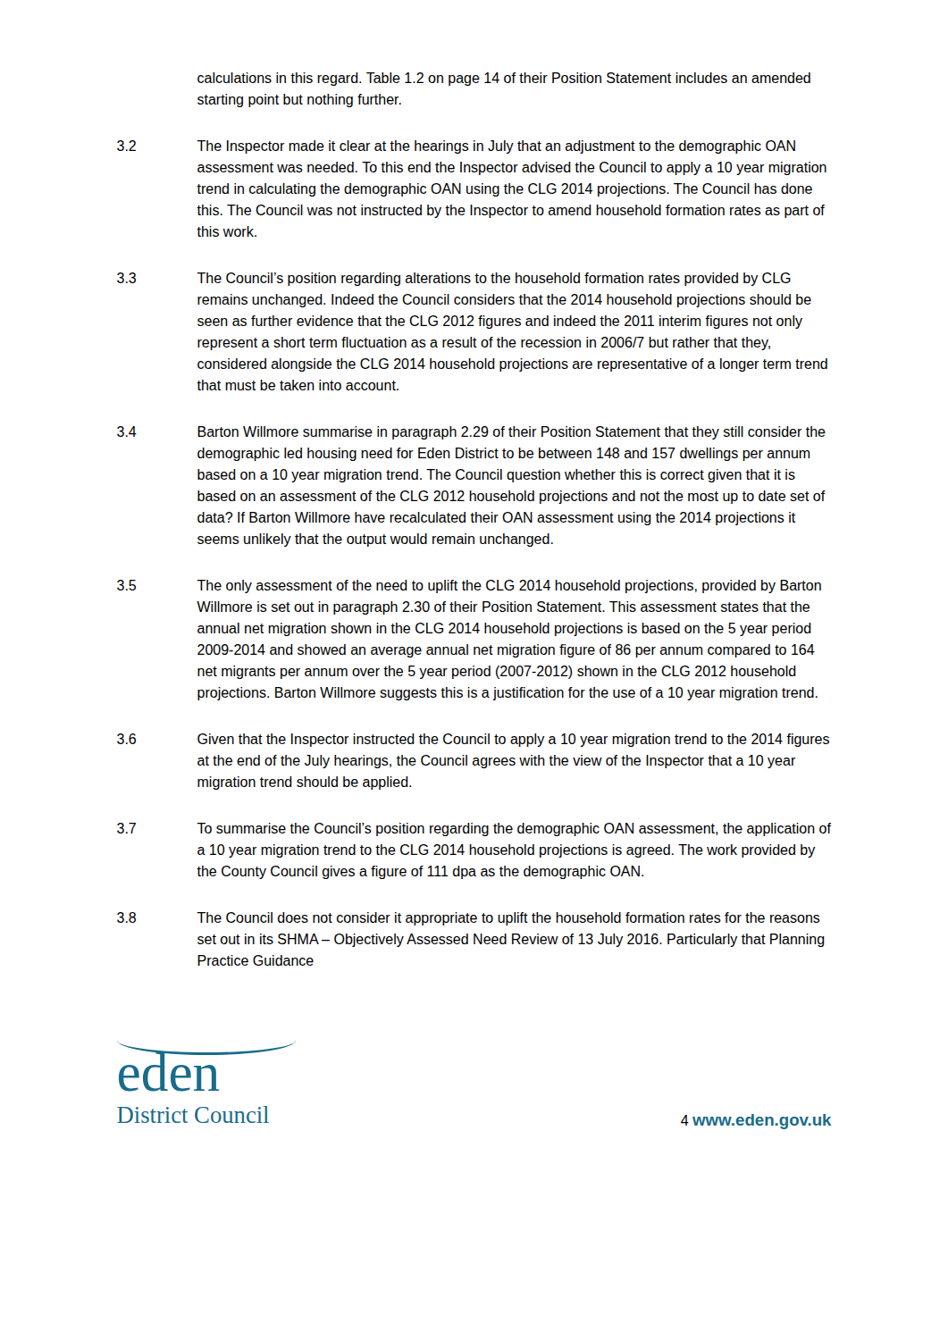calculations in this regard. Table 1.2 on page 14 of their Position Statement includes an amended starting point but nothing further.
3.2
The Inspector made it clear at the hearings in July that an adjustment to the demographic OAN assessment was needed. To this end the Inspector advised the Council to apply a 10 year migration trend in calculating the demographic OAN using the CLG 2014 projections. The Council has done this. The Council was not instructed by the Inspector to amend household formation rates as part of this work.
3.3
The Council’s position regarding alterations to the household formation rates provided by CLG remains unchanged. Indeed the Council considers that the 2014 household projections should be seen as further evidence that the CLG 2012 figures and indeed the 2011 interim figures not only represent a short term fluctuation as a result of the recession in 2006/7 but rather that they, considered alongside the CLG 2014 household projections are representative of a longer term trend that must be taken into account.
3.4
Barton Willmore summarise in paragraph 2.29 of their Position Statement that they still consider the demographic led housing need for Eden District to be between 148 and 157 dwellings per annum based on a 10 year migration trend. The Council question whether this is correct given that it is based on an assessment of the CLG 2012 household projections and not the most up to date set of data? If Barton Willmore have recalculated their OAN assessment using the 2014 projections it seems unlikely that the output would remain unchanged.
3.5
The only assessment of the need to uplift the CLG 2014 household projections, provided by Barton Willmore is set out in paragraph 2.30 of their Position Statement. This assessment states that the annual net migration shown in the CLG 2014 household projections is based on the 5 year period 2009-2014 and showed an average annual net migration figure of 86 per annum compared to 164 net migrants per annum over the 5 year period (2007-2012) shown in the CLG 2012 household projections. Barton Willmore suggests this is a justification for the use of a 10 year migration trend.
3.6
Given that the Inspector instructed the Council to apply a 10 year migration trend to the 2014 figures at the end of the July hearings, the Council agrees with the view of the Inspector that a 10 year migration trend should be applied.
3.7
To summarise the Council’s position regarding the demographic OAN assessment, the application of a 10 year migration trend to the CLG 2014 household projections is agreed. The work provided by the County Council gives a figure of 111 dpa as the demographic OAN.
3.8
The Council does not consider it appropriate to uplift the household formation rates for the reasons set out in its SHMA – Objectively Assessed Need Review of 13 July 2016. Particularly that Planning Practice Guidance
eden
District Council
4 www.eden.gov.uk